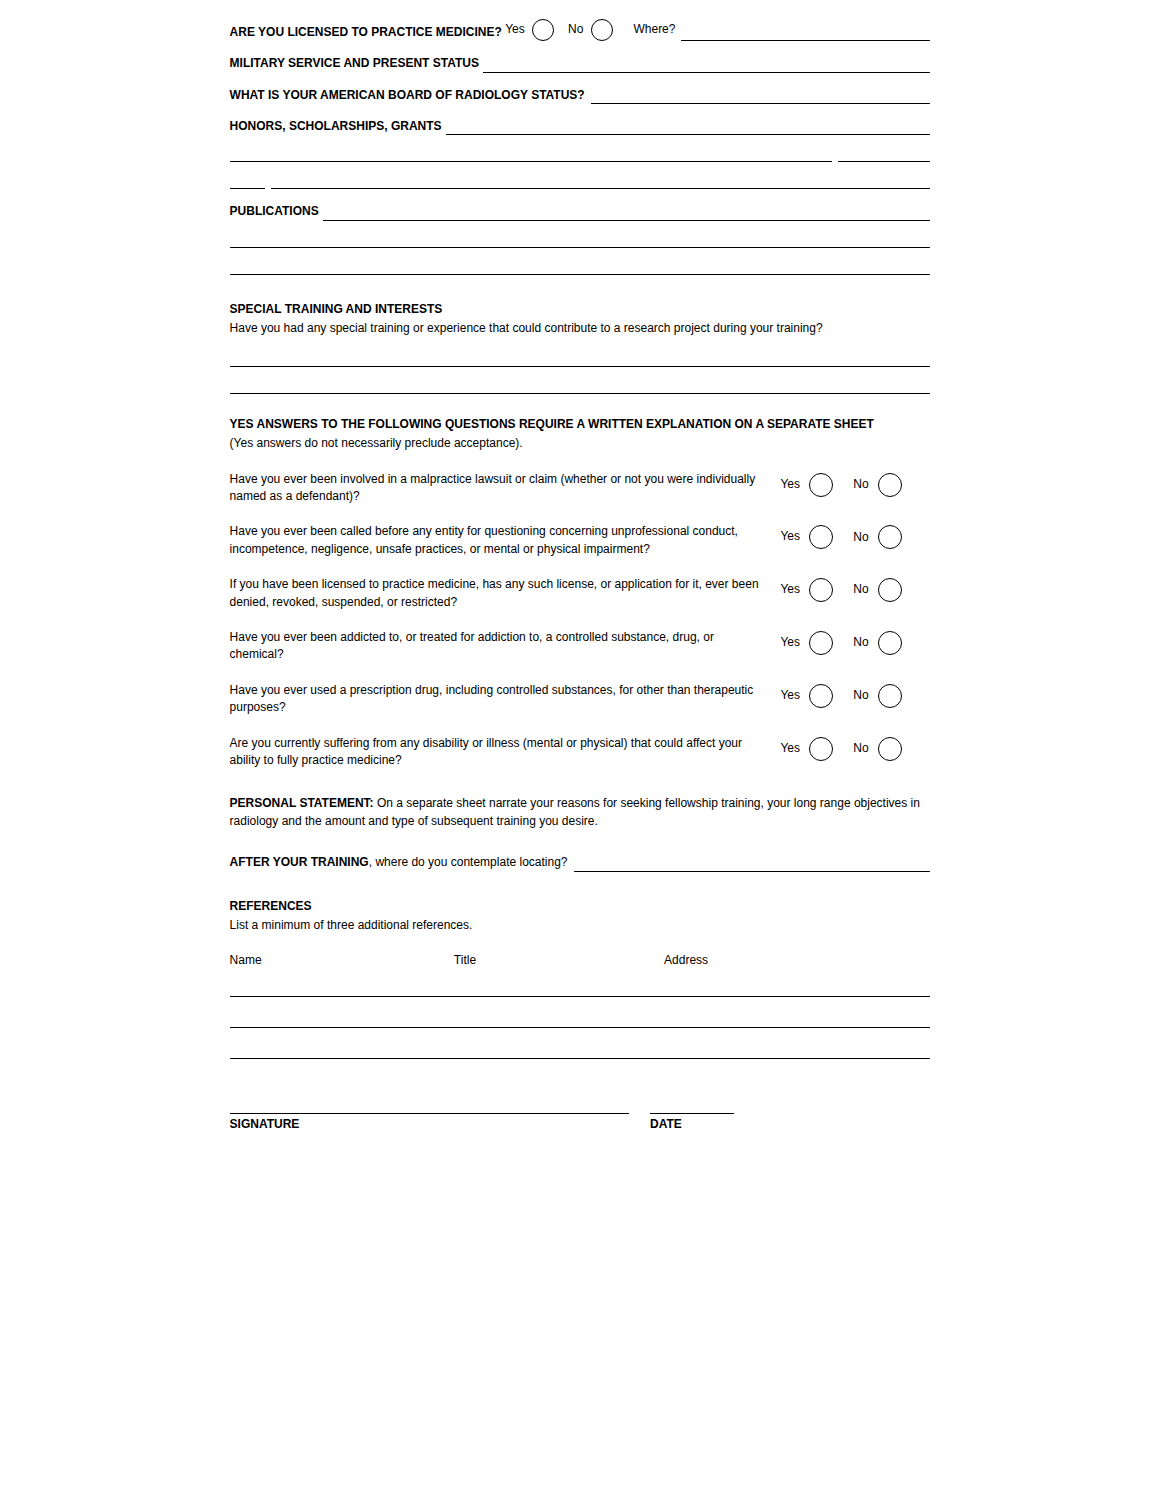ARE YOU LICENSED TO PRACTICE MEDICINE? Yes No Where?
MILITARY SERVICE AND PRESENT STATUS
WHAT IS YOUR AMERICAN BOARD OF RADIOLOGY STATUS?
HONORS, SCHOLARSHIPS, GRANTS
PUBLICATIONS
SPECIAL TRAINING AND INTERESTS
Have you had any special training or experience that could contribute to a research project during your training?
YES ANSWERS TO THE FOLLOWING QUESTIONS REQUIRE A WRITTEN EXPLANATION ON A SEPARATE SHEET
(Yes answers do not necessarily preclude acceptance).
Have you ever been involved in a malpractice lawsuit or claim (whether or not you were individually named as a defendant)?
Yes No
Have you ever been called before any entity for questioning concerning unprofessional conduct, incompetence, negligence, unsafe practices, or mental or physical impairment?
Yes No
If you have been licensed to practice medicine, has any such license, or application for it, ever been denied, revoked, suspended, or restricted?
Yes No
Have you ever been addicted to, or treated for addiction to, a controlled substance, drug, or chemical?
Yes No
Have you ever used a prescription drug, including controlled substances, for other than therapeutic purposes?
Yes No
Are you currently suffering from any disability or illness (mental or physical) that could affect your ability to fully practice medicine?
Yes No
PERSONAL STATEMENT: On a separate sheet narrate your reasons for seeking fellowship training, your long range objectives in radiology and the amount and type of subsequent training you desire.
AFTER YOUR TRAINING, where do you contemplate locating?
REFERENCES
List a minimum of three additional references.
Name
Title
Address
SIGNATURE
DATE